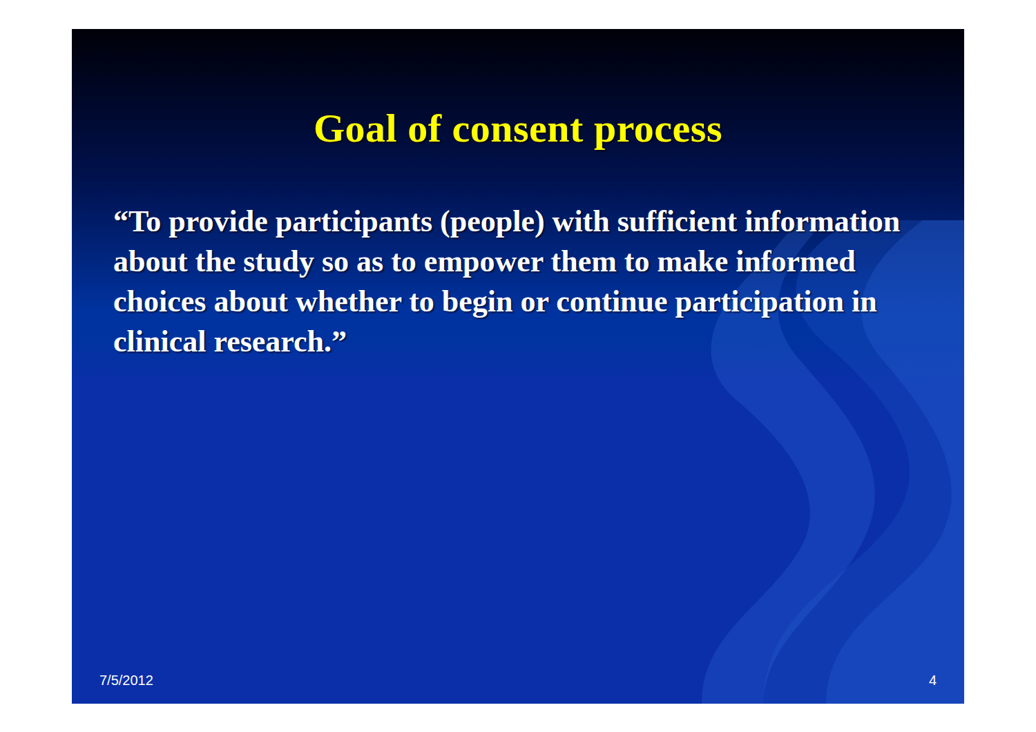Goal of consent process
“To provide participants (people) with sufficient information about the study so as to empower them to make informed choices about whether to begin or continue participation in clinical research.”
7/5/2012
4